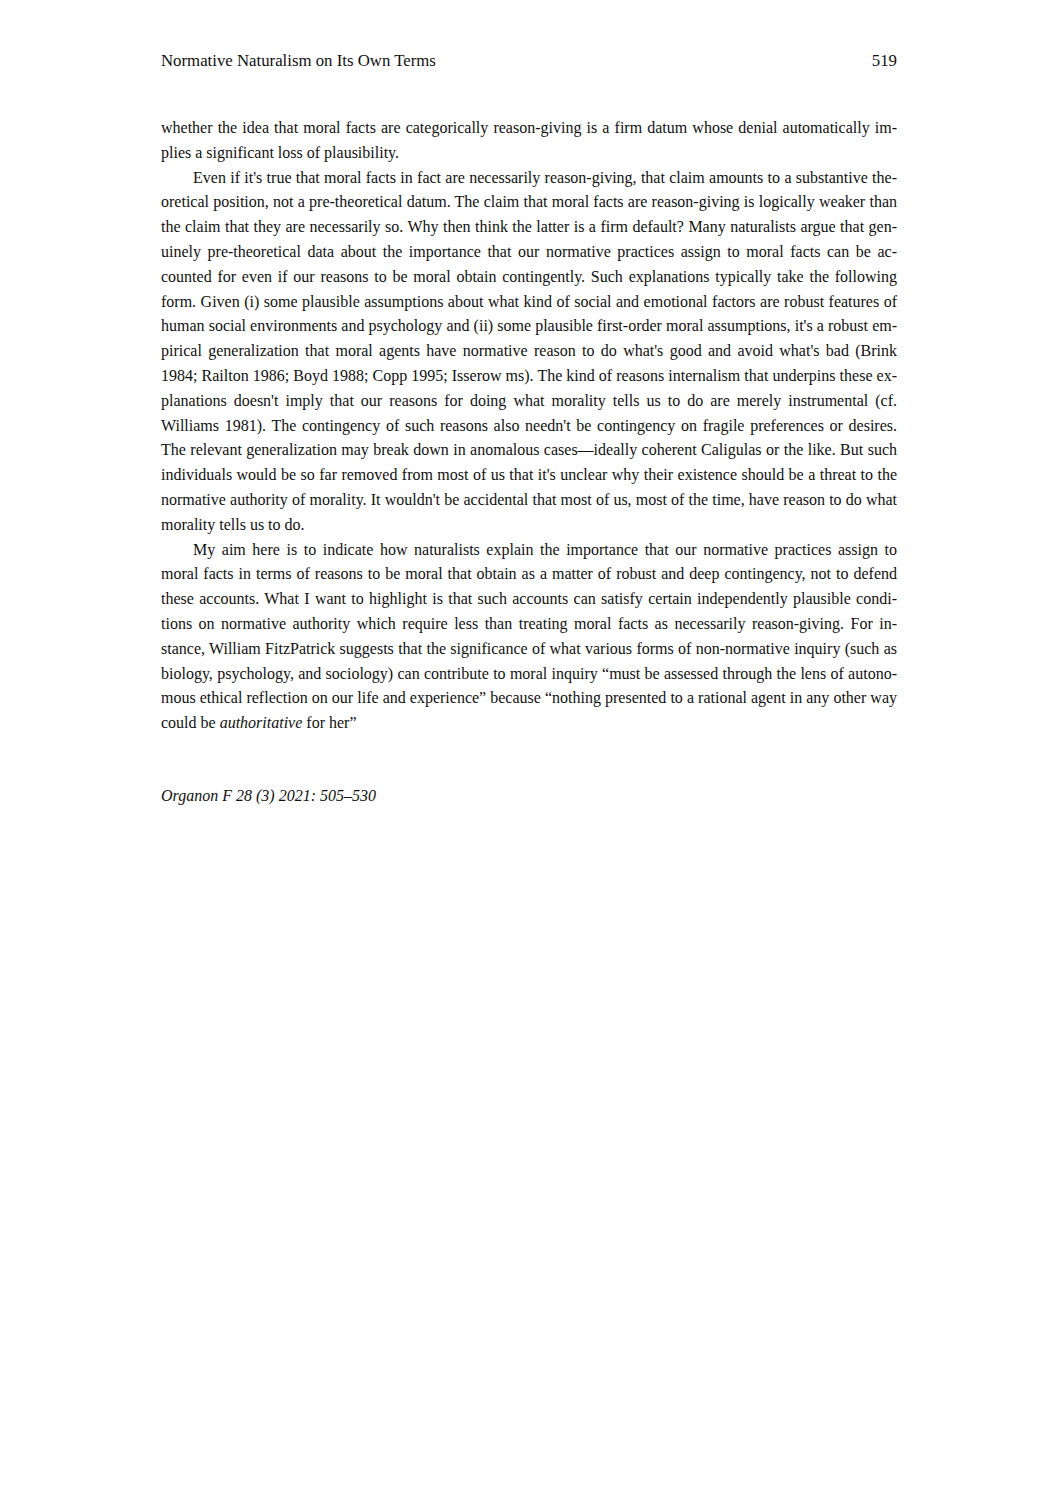Normative Naturalism on Its Own Terms 519
whether the idea that moral facts are categorically reason-giving is a firm datum whose denial automatically implies a significant loss of plausibility.
Even if it's true that moral facts in fact are necessarily reason-giving, that claim amounts to a substantive theoretical position, not a pre-theoretical datum. The claim that moral facts are reason-giving is logically weaker than the claim that they are necessarily so. Why then think the latter is a firm default? Many naturalists argue that genuinely pre-theoretical data about the importance that our normative practices assign to moral facts can be accounted for even if our reasons to be moral obtain contingently. Such explanations typically take the following form. Given (i) some plausible assumptions about what kind of social and emotional factors are robust features of human social environments and psychology and (ii) some plausible first-order moral assumptions, it's a robust empirical generalization that moral agents have normative reason to do what's good and avoid what's bad (Brink 1984; Railton 1986; Boyd 1988; Copp 1995; Isserow ms). The kind of reasons internalism that underpins these explanations doesn't imply that our reasons for doing what morality tells us to do are merely instrumental (cf. Williams 1981). The contingency of such reasons also needn't be contingency on fragile preferences or desires. The relevant generalization may break down in anomalous cases—ideally coherent Caligulas or the like. But such individuals would be so far removed from most of us that it's unclear why their existence should be a threat to the normative authority of morality. It wouldn't be accidental that most of us, most of the time, have reason to do what morality tells us to do.
My aim here is to indicate how naturalists explain the importance that our normative practices assign to moral facts in terms of reasons to be moral that obtain as a matter of robust and deep contingency, not to defend these accounts. What I want to highlight is that such accounts can satisfy certain independently plausible conditions on normative authority which require less than treating moral facts as necessarily reason-giving. For instance, William FitzPatrick suggests that the significance of what various forms of non-normative inquiry (such as biology, psychology, and sociology) can contribute to moral inquiry “must be assessed through the lens of autonomous ethical reflection on our life and experience” because “nothing presented to a rational agent in any other way could be authoritative for her”
Organon F 28 (3) 2021: 505–530